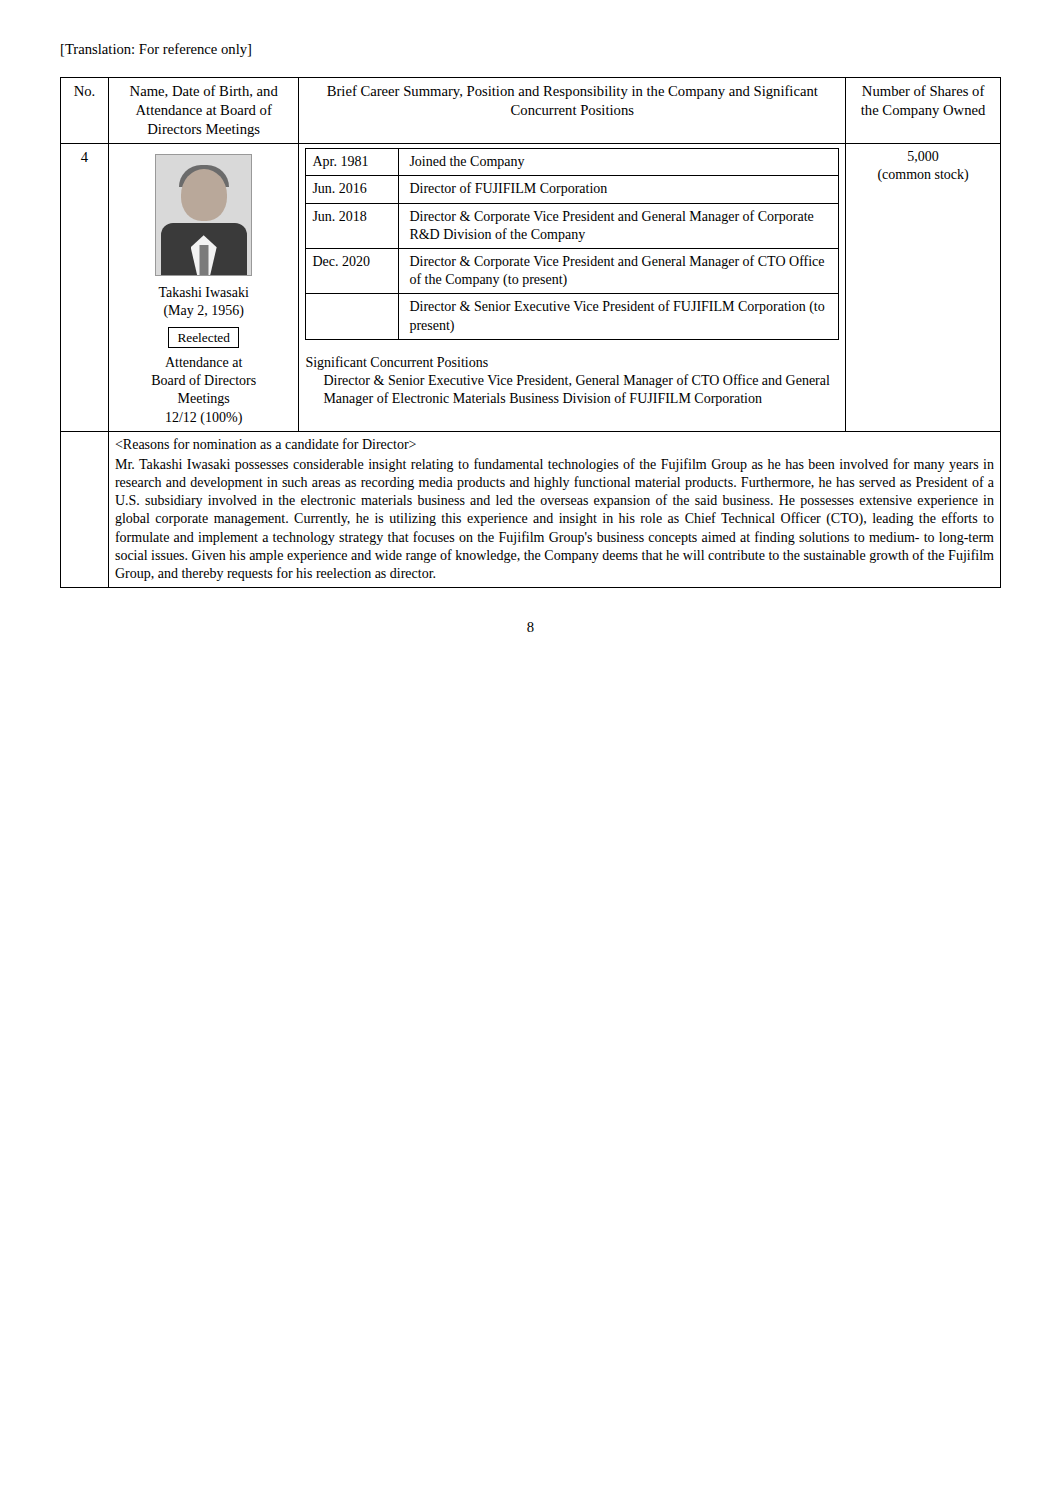[Translation: For reference only]
| No. | Name, Date of Birth, and Attendance at Board of Directors Meetings | Brief Career Summary, Position and Responsibility in the Company and Significant Concurrent Positions | Number of Shares of the Company Owned |
| --- | --- | --- | --- |
| 4 | Takashi Iwasaki (May 2, 1956) Reelected Attendance at Board of Directors Meetings 12/12 (100%) | / Apr. 1981 / Joined the Company / / Jun. 2016 / Director of FUJIFILM Corporation / / Jun. 2018 / Director & Corporate Vice President and General Manager of Corporate R&D Division of the Company / / Dec. 2020 / Director & Corporate Vice President and General Manager of CTO Office of the Company (to present) / / / Director & Senior Executive Vice President of FUJIFILM Corporation (to present) / Significant Concurrent Positions Director & Senior Executive Vice President, General Manager of CTO Office and General Manager of Electronic Materials Business Division of FUJIFILM Corporation | 5,000 (common stock) |
| | <Reasons for nomination as a candidate for Director> Mr. Takashi Iwasaki possesses considerable insight relating to fundamental technologies of the Fujifilm Group as he has been involved for many years in research and development in such areas as recording media products and highly functional material products. Furthermore, he has served as President of a U.S. subsidiary involved in the electronic materials business and led the overseas expansion of the said business. He possesses extensive experience in global corporate management. Currently, he is utilizing this experience and insight in his role as Chief Technical Officer (CTO), leading the efforts to formulate and implement a technology strategy that focuses on the Fujifilm Group's business concepts aimed at finding solutions to medium- to long-term social issues. Given his ample experience and wide range of knowledge, the Company deems that he will contribute to the sustainable growth of the Fujifilm Group, and thereby requests for his reelection as director. |
8